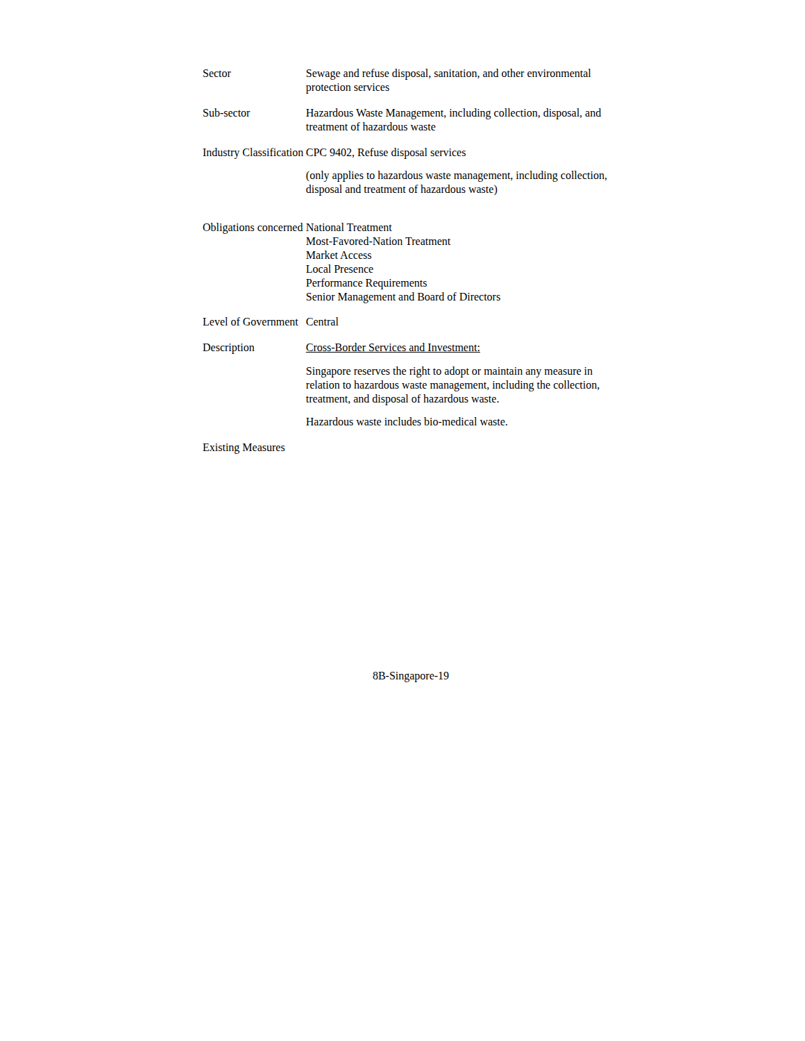| Sector | Sewage and refuse disposal, sanitation, and other environmental protection services |
| Sub-sector | Hazardous Waste Management, including collection, disposal, and treatment of hazardous waste |
| Industry Classification | CPC 9402, Refuse disposal services (only applies to hazardous waste management, including collection, disposal and treatment of hazardous waste) |
| Obligations concerned | National Treatment Most-Favored-Nation Treatment Market Access Local Presence Performance Requirements Senior Management and Board of Directors |
| Level of Government | Central |
| Description | Cross-Border Services and Investment: Singapore reserves the right to adopt or maintain any measure in relation to hazardous waste management, including the collection, treatment, and disposal of hazardous waste. Hazardous waste includes bio-medical waste. |
| Existing Measures | |
8B-Singapore-19